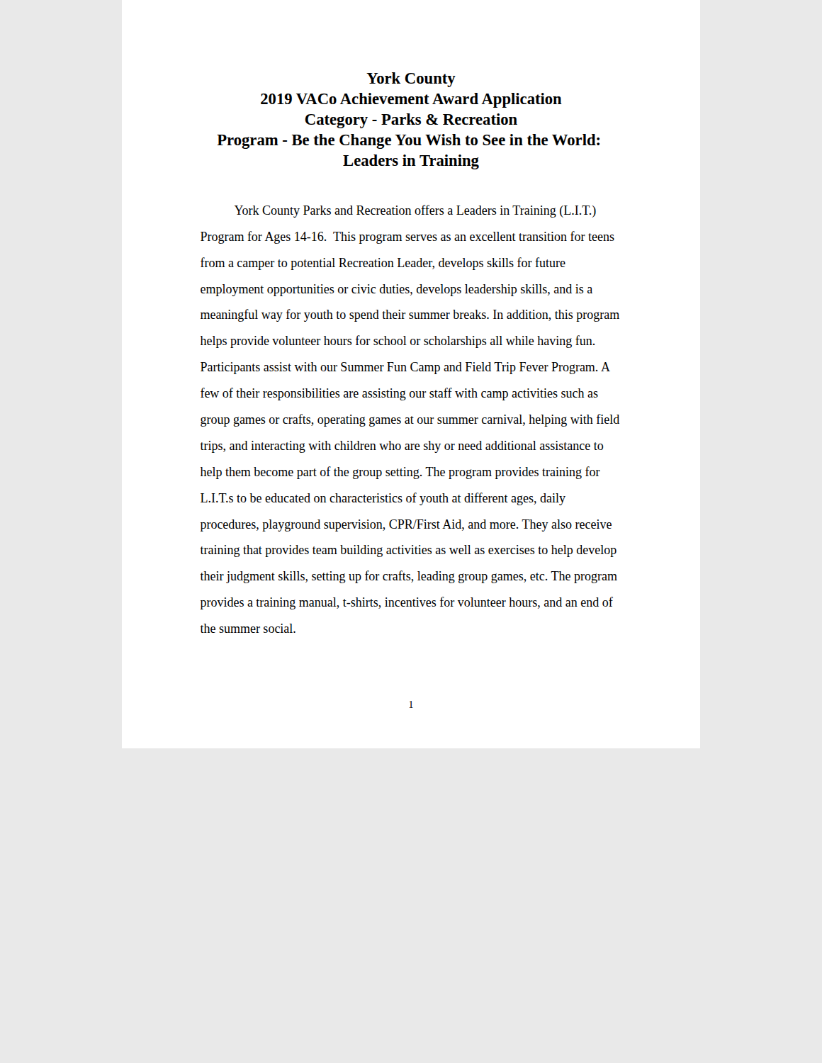York County 2019 VACo Achievement Award Application Category - Parks & Recreation Program - Be the Change You Wish to See in the World: Leaders in Training
York County Parks and Recreation offers a Leaders in Training (L.I.T.) Program for Ages 14-16. This program serves as an excellent transition for teens from a camper to potential Recreation Leader, develops skills for future employment opportunities or civic duties, develops leadership skills, and is a meaningful way for youth to spend their summer breaks. In addition, this program helps provide volunteer hours for school or scholarships all while having fun. Participants assist with our Summer Fun Camp and Field Trip Fever Program. A few of their responsibilities are assisting our staff with camp activities such as group games or crafts, operating games at our summer carnival, helping with field trips, and interacting with children who are shy or need additional assistance to help them become part of the group setting. The program provides training for L.I.T.s to be educated on characteristics of youth at different ages, daily procedures, playground supervision, CPR/First Aid, and more. They also receive training that provides team building activities as well as exercises to help develop their judgment skills, setting up for crafts, leading group games, etc. The program provides a training manual, t-shirts, incentives for volunteer hours, and an end of the summer social.
1